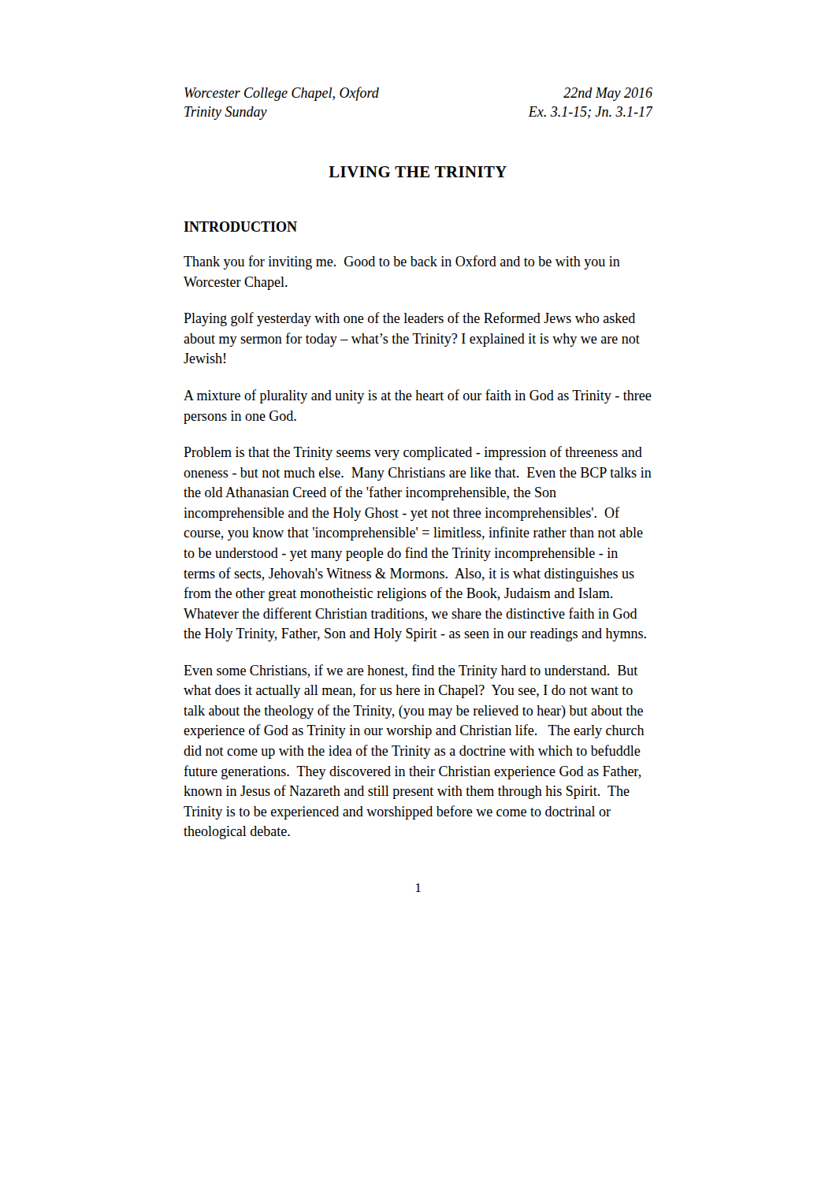Worcester College Chapel, Oxford
Trinity Sunday
22nd May 2016
Ex. 3.1-15; Jn. 3.1-17
LIVING THE TRINITY
INTRODUCTION
Thank you for inviting me. Good to be back in Oxford and to be with you in Worcester Chapel.
Playing golf yesterday with one of the leaders of the Reformed Jews who asked about my sermon for today – what’s the Trinity? I explained it is why we are not Jewish!
A mixture of plurality and unity is at the heart of our faith in God as Trinity - three persons in one God.
Problem is that the Trinity seems very complicated - impression of threeness and oneness - but not much else. Many Christians are like that. Even the BCP talks in the old Athanasian Creed of the 'father incomprehensible, the Son incomprehensible and the Holy Ghost - yet not three incomprehensibles'. Of course, you know that 'incomprehensible' = limitless, infinite rather than not able to be understood - yet many people do find the Trinity incomprehensible - in terms of sects, Jehovah's Witness & Mormons. Also, it is what distinguishes us from the other great monotheistic religions of the Book, Judaism and Islam. Whatever the different Christian traditions, we share the distinctive faith in God the Holy Trinity, Father, Son and Holy Spirit - as seen in our readings and hymns.
Even some Christians, if we are honest, find the Trinity hard to understand. But what does it actually all mean, for us here in Chapel? You see, I do not want to talk about the theology of the Trinity, (you may be relieved to hear) but about the experience of God as Trinity in our worship and Christian life. The early church did not come up with the idea of the Trinity as a doctrine with which to befuddle future generations. They discovered in their Christian experience God as Father, known in Jesus of Nazareth and still present with them through his Spirit. The Trinity is to be experienced and worshipped before we come to doctrinal or theological debate.
1